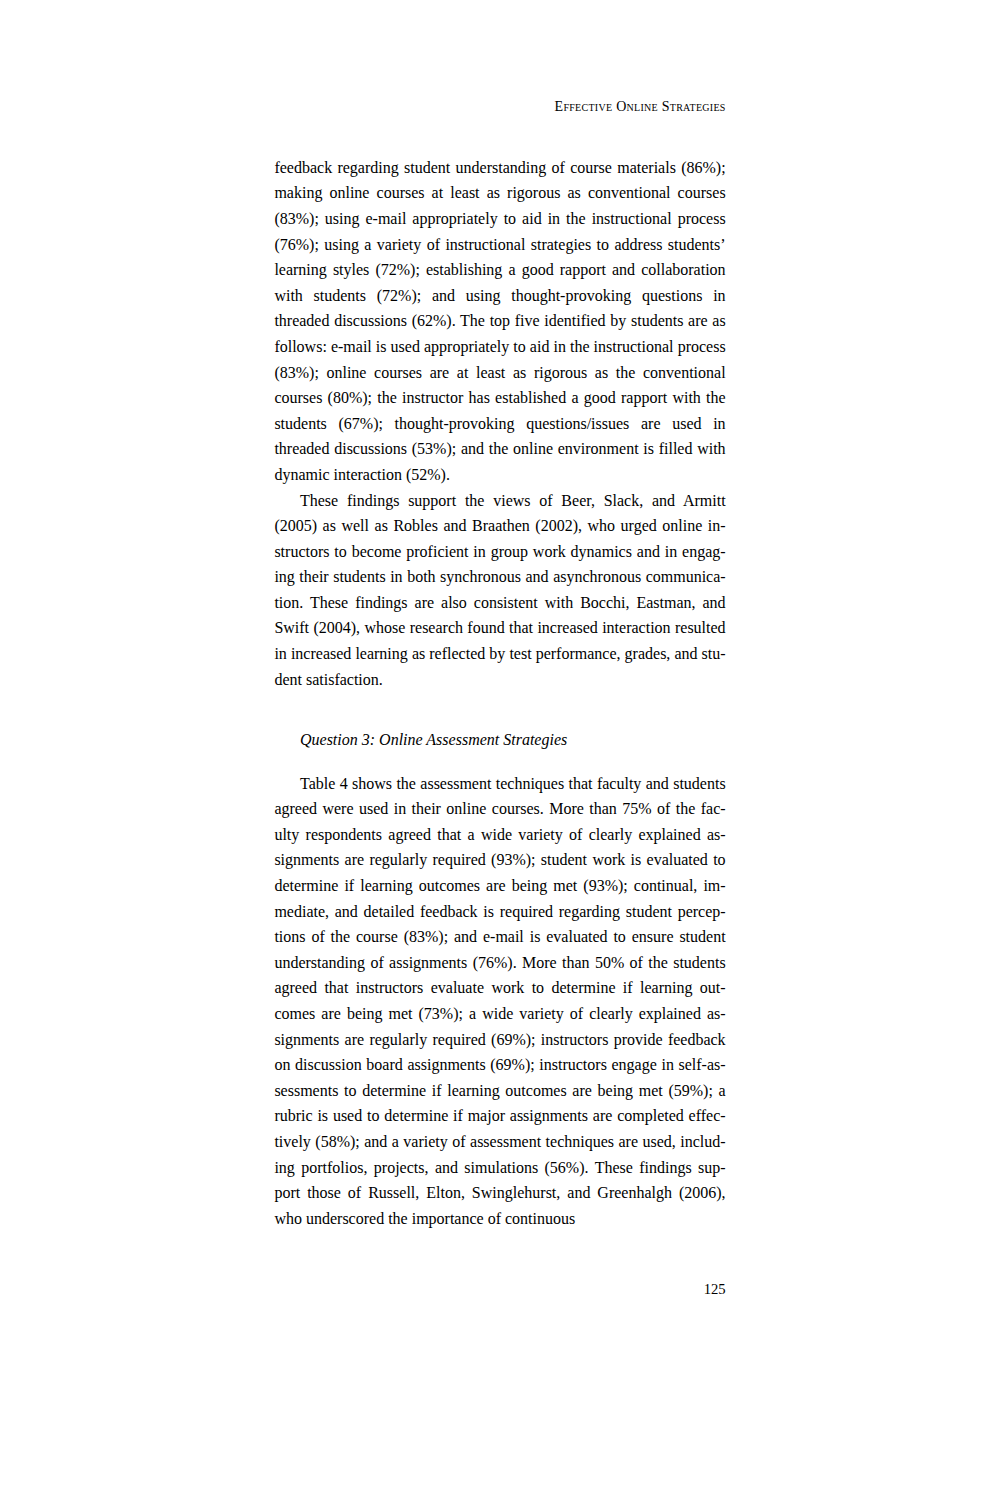Effective Online Strategies
feedback regarding student understanding of course materials (86%); making online courses at least as rigorous as conventional courses (83%); using e-mail appropriately to aid in the instructional process (76%); using a variety of instructional strategies to address students’ learning styles (72%); establishing a good rapport and collaboration with students (72%); and using thought-provoking questions in threaded discussions (62%). The top five identified by students are as follows: e-mail is used appropriately to aid in the instructional process (83%); online courses are at least as rigorous as the conventional courses (80%); the instructor has established a good rapport with the students (67%); thought-provoking questions/issues are used in threaded discussions (53%); and the online environment is filled with dynamic interaction (52%).
These findings support the views of Beer, Slack, and Armitt (2005) as well as Robles and Braathen (2002), who urged online instructors to become proficient in group work dynamics and in engaging their students in both synchronous and asynchronous communication. These findings are also consistent with Bocchi, Eastman, and Swift (2004), whose research found that increased interaction resulted in increased learning as reflected by test performance, grades, and student satisfaction.
Question 3: Online Assessment Strategies
Table 4 shows the assessment techniques that faculty and students agreed were used in their online courses. More than 75% of the faculty respondents agreed that a wide variety of clearly explained assignments are regularly required (93%); student work is evaluated to determine if learning outcomes are being met (93%); continual, immediate, and detailed feedback is required regarding student perceptions of the course (83%); and e-mail is evaluated to ensure student understanding of assignments (76%). More than 50% of the students agreed that instructors evaluate work to determine if learning outcomes are being met (73%); a wide variety of clearly explained assignments are regularly required (69%); instructors provide feedback on discussion board assignments (69%); instructors engage in self-assessments to determine if learning outcomes are being met (59%); a rubric is used to determine if major assignments are completed effectively (58%); and a variety of assessment techniques are used, including portfolios, projects, and simulations (56%). These findings support those of Russell, Elton, Swinglehurst, and Greenhalgh (2006), who underscored the importance of continuous
125